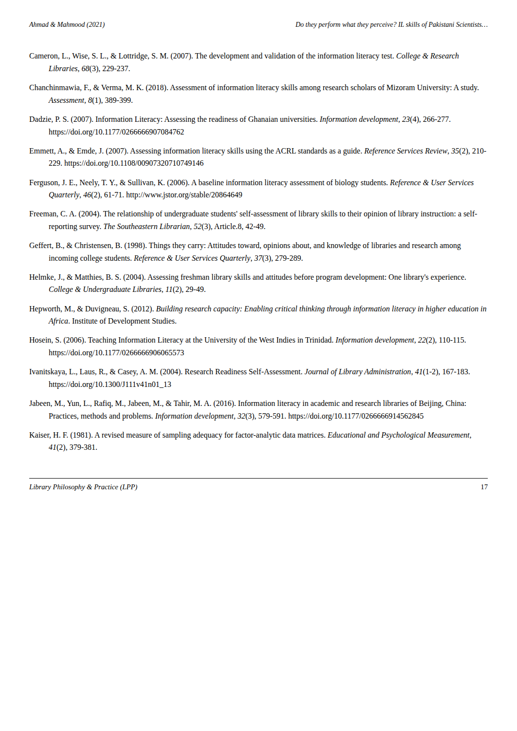Ahmad & Mahmood (2021) Do they perform what they perceive? IL skills of Pakistani Scientists…
Cameron, L., Wise, S. L., & Lottridge, S. M. (2007). The development and validation of the information literacy test. College & Research Libraries, 68(3), 229-237.
Chanchinmawia, F., & Verma, M. K. (2018). Assessment of information literacy skills among research scholars of Mizoram University: A study. Assessment, 8(1), 389-399.
Dadzie, P. S. (2007). Information Literacy: Assessing the readiness of Ghanaian universities. Information development, 23(4), 266-277. https://doi.org/10.1177/0266666907084762
Emmett, A., & Emde, J. (2007). Assessing information literacy skills using the ACRL standards as a guide. Reference Services Review, 35(2), 210-229. https://doi.org/10.1108/00907320710749146
Ferguson, J. E., Neely, T. Y., & Sullivan, K. (2006). A baseline information literacy assessment of biology students. Reference & User Services Quarterly, 46(2), 61-71. http://www.jstor.org/stable/20864649
Freeman, C. A. (2004). The relationship of undergraduate students' self-assessment of library skills to their opinion of library instruction: a self-reporting survey. The Southeastern Librarian, 52(3), Article.8, 42-49.
Geffert, B., & Christensen, B. (1998). Things they carry: Attitudes toward, opinions about, and knowledge of libraries and research among incoming college students. Reference & User Services Quarterly, 37(3), 279-289.
Helmke, J., & Matthies, B. S. (2004). Assessing freshman library skills and attitudes before program development: One library's experience. College & Undergraduate Libraries, 11(2), 29-49.
Hepworth, M., & Duvigneau, S. (2012). Building research capacity: Enabling critical thinking through information literacy in higher education in Africa. Institute of Development Studies.
Hosein, S. (2006). Teaching Information Literacy at the University of the West Indies in Trinidad. Information development, 22(2), 110-115. https://doi.org/10.1177/0266666906065573
Ivanitskaya, L., Laus, R., & Casey, A. M. (2004). Research Readiness Self-Assessment. Journal of Library Administration, 41(1-2), 167-183. https://doi.org/10.1300/J111v41n01_13
Jabeen, M., Yun, L., Rafiq, M., Jabeen, M., & Tahir, M. A. (2016). Information literacy in academic and research libraries of Beijing, China: Practices, methods and problems. Information development, 32(3), 579-591. https://doi.org/10.1177/0266666914562845
Kaiser, H. F. (1981). A revised measure of sampling adequacy for factor-analytic data matrices. Educational and Psychological Measurement, 41(2), 379-381.
Library Philosophy & Practice (LPP) 17